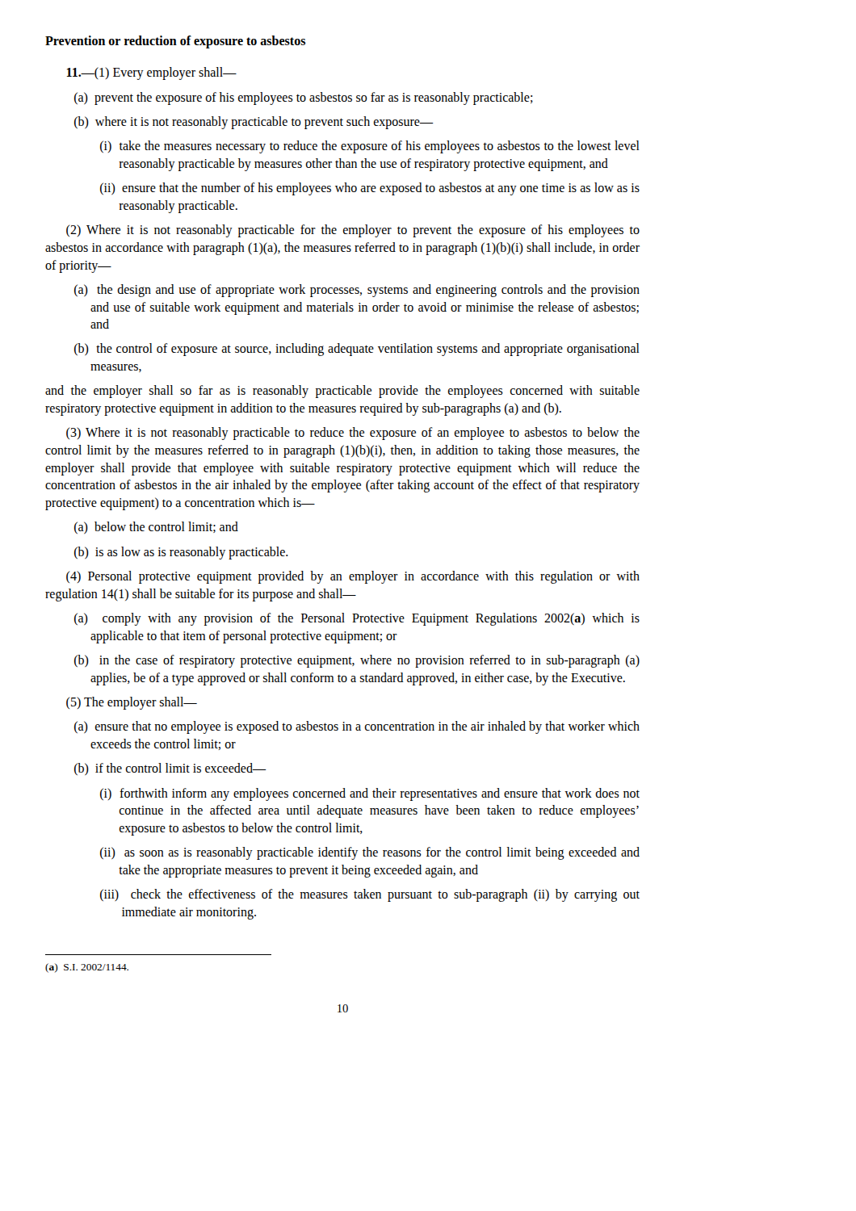Prevention or reduction of exposure to asbestos
11.—(1) Every employer shall—
(a) prevent the exposure of his employees to asbestos so far as is reasonably practicable;
(b) where it is not reasonably practicable to prevent such exposure—
(i) take the measures necessary to reduce the exposure of his employees to asbestos to the lowest level reasonably practicable by measures other than the use of respiratory protective equipment, and
(ii) ensure that the number of his employees who are exposed to asbestos at any one time is as low as is reasonably practicable.
(2) Where it is not reasonably practicable for the employer to prevent the exposure of his employees to asbestos in accordance with paragraph (1)(a), the measures referred to in paragraph (1)(b)(i) shall include, in order of priority—
(a) the design and use of appropriate work processes, systems and engineering controls and the provision and use of suitable work equipment and materials in order to avoid or minimise the release of asbestos; and
(b) the control of exposure at source, including adequate ventilation systems and appropriate organisational measures,
and the employer shall so far as is reasonably practicable provide the employees concerned with suitable respiratory protective equipment in addition to the measures required by sub-paragraphs (a) and (b).
(3) Where it is not reasonably practicable to reduce the exposure of an employee to asbestos to below the control limit by the measures referred to in paragraph (1)(b)(i), then, in addition to taking those measures, the employer shall provide that employee with suitable respiratory protective equipment which will reduce the concentration of asbestos in the air inhaled by the employee (after taking account of the effect of that respiratory protective equipment) to a concentration which is—
(a) below the control limit; and
(b) is as low as is reasonably practicable.
(4) Personal protective equipment provided by an employer in accordance with this regulation or with regulation 14(1) shall be suitable for its purpose and shall—
(a) comply with any provision of the Personal Protective Equipment Regulations 2002(a) which is applicable to that item of personal protective equipment; or
(b) in the case of respiratory protective equipment, where no provision referred to in sub-paragraph (a) applies, be of a type approved or shall conform to a standard approved, in either case, by the Executive.
(5) The employer shall—
(a) ensure that no employee is exposed to asbestos in a concentration in the air inhaled by that worker which exceeds the control limit; or
(b) if the control limit is exceeded—
(i) forthwith inform any employees concerned and their representatives and ensure that work does not continue in the affected area until adequate measures have been taken to reduce employees’ exposure to asbestos to below the control limit,
(ii) as soon as is reasonably practicable identify the reasons for the control limit being exceeded and take the appropriate measures to prevent it being exceeded again, and
(iii) check the effectiveness of the measures taken pursuant to sub-paragraph (ii) by carrying out immediate air monitoring.
(a) S.I. 2002/1144.
10